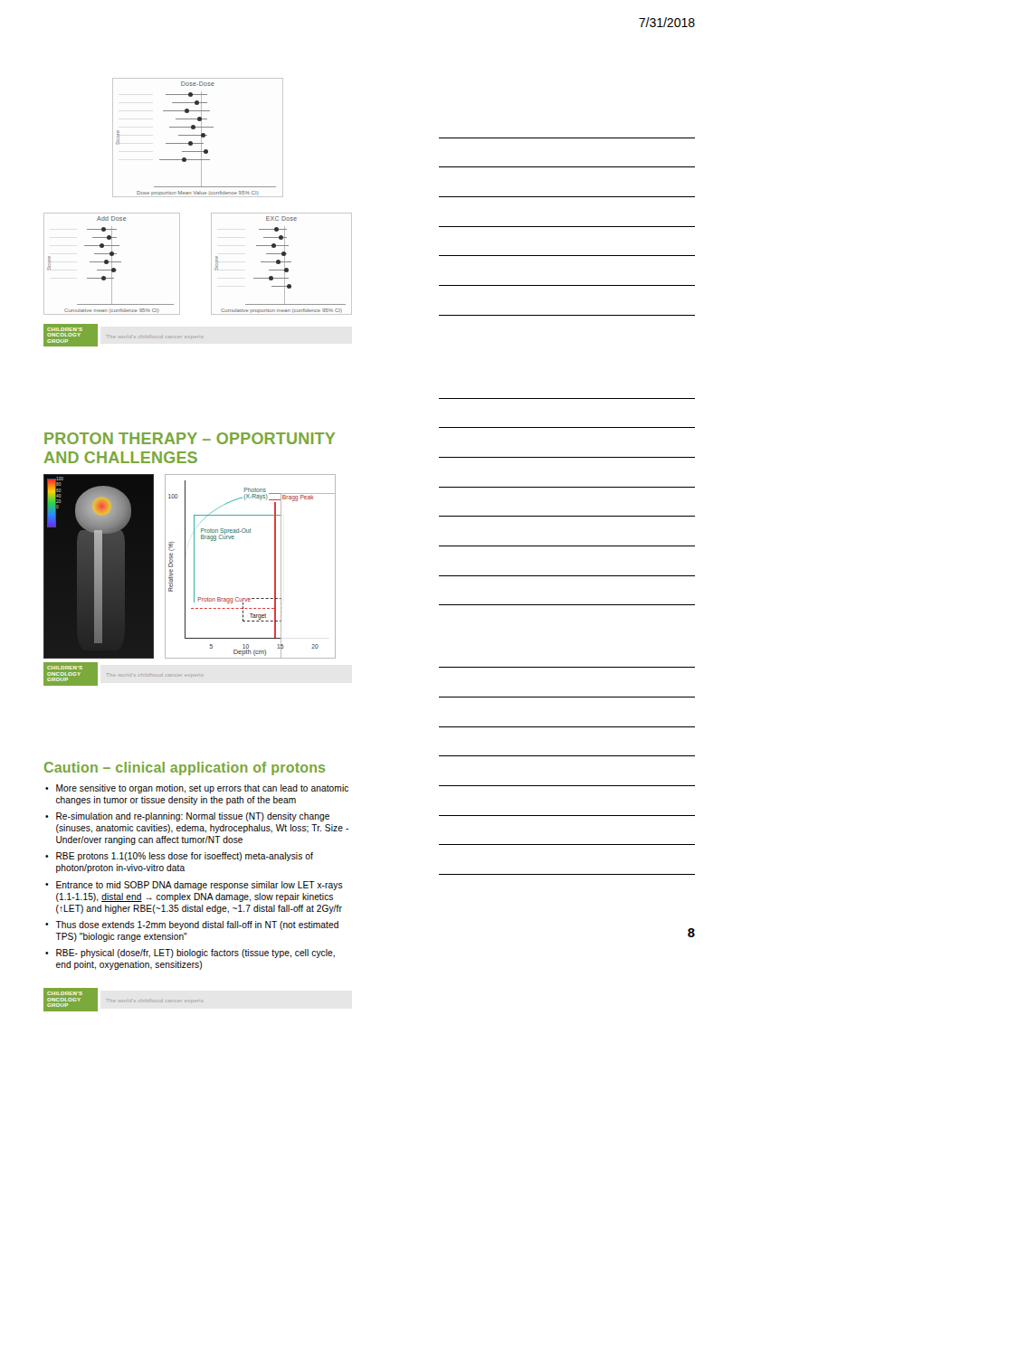7/31/2018
Dose-Dose
Score
Dose proportion Mean Value (confidence 95% CI)
Add Dose
Score
Cumulative mean (confidence 95% CI)
EXC Dose
Score
Cumulative proportion mean (confidence 95% CI)
CHILDREN'S
ONCOLOGY
GROUP
The world's childhood cancer experts
PROTON THERAPY – OPPORTUNITY
AND CHALLENGES
100
80
60
40
20
0
Relative Dose (%)
100
Photons
(X-Rays)
Proton Spread-Out
Bragg Curve
Bragg Peak
Proton Bragg Curve
Target
5
10
15
20
Depth (cm)
CHILDREN'S
ONCOLOGY
GROUP
The world's childhood cancer experts
Caution – clinical application of protons
More sensitive to organ motion, set up errors that can lead to anatomic changes in tumor or tissue density in the path of the beam
Re-simulation and re-planning: Normal tissue (NT) density change (sinuses, anatomic cavities), edema, hydrocephalus, Wt loss; Tr. Size - Under/over ranging can affect tumor/NT dose
RBE protons 1.1(10% less dose for isoeffect) meta-analysis of photon/proton in-vivo-vitro data
Entrance to mid SOBP DNA damage response similar low LET x-rays (1.1-1.15), distal end → complex DNA damage, slow repair kinetics (↑LET) and higher RBE(~1.35 distal edge, ~1.7 distal fall-off at 2Gy/fr
Thus dose extends 1-2mm beyond distal fall-off in NT (not estimated TPS) "biologic range extension"
RBE- physical (dose/fr, LET) biologic factors (tissue type, cell cycle, end point, oxygenation, sensitizers)
CHILDREN'S
ONCOLOGY
GROUP
The world's childhood cancer experts
8